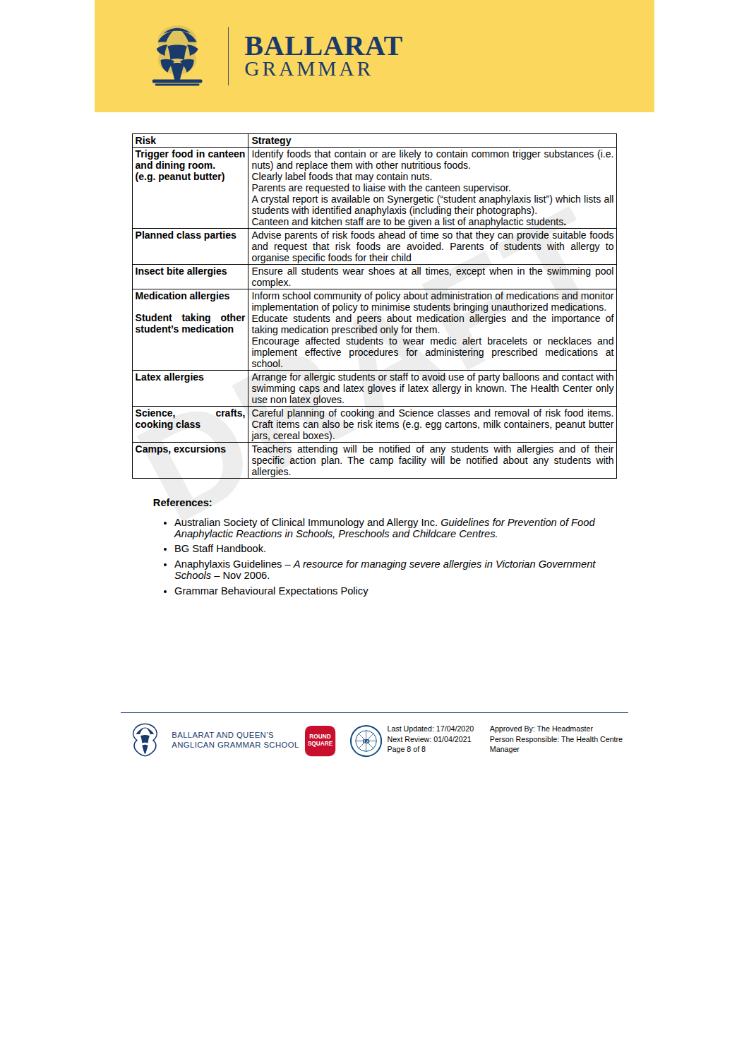BALLARAT
GRAMMAR
DRAFT
| Risk | Strategy |
| --- | --- |
| Trigger food in canteen and dining room. (e.g. peanut butter) | Identify foods that contain or are likely to contain common trigger substances (i.e. nuts) and replace them with other nutritious foods. Clearly label foods that may contain nuts. Parents are requested to liaise with the canteen supervisor. A crystal report is available on Synergetic (“student anaphylaxis list”) which lists all students with identified anaphylaxis (including their photographs). Canteen and kitchen staff are to be given a list of anaphylactic students . |
| Planned class parties | Advise parents of risk foods ahead of time so that they can provide suitable foods and request that risk foods are avoided. Parents of students with allergy to organise specific foods for their child |
| Insect bite allergies | Ensure all students wear shoes at all times, except when in the swimming pool complex. |
| Medication allergies Student taking other student’s medication | Inform school community of policy about administration of medications and monitor implementation of policy to minimise students bringing unauthorized medications. Educate students and peers about medication allergies and the importance of taking medication prescribed only for them. Encourage affected students to wear medic alert bracelets or necklaces and implement effective procedures for administering prescribed medications at school. |
| Latex allergies | Arrange for allergic students or staff to avoid use of party balloons and contact with swimming caps and latex gloves if latex allergy in known. The Health Center only use non latex gloves. |
| Science, crafts, cooking class | Careful planning of cooking and Science classes and removal of risk food items. Craft items can also be risk items (e.g. egg cartons, milk containers, peanut butter jars, cereal boxes). |
| Camps, excursions | Teachers attending will be notified of any students with allergies and of their specific action plan. The camp facility will be notified about any students with allergies. |
References:
Australian Society of Clinical Immunology and Allergy Inc. Guidelines for Prevention of Food Anaphylactic Reactions in Schools, Preschools and Childcare Centres.
BG Staff Handbook.
Anaphylaxis Guidelines – A resource for managing severe allergies in Victorian Government Schools – Nov 2006.
Grammar Behavioural Expectations Policy
BALLARAT AND QUEEN’S
ANGLICAN GRAMMAR SCHOOL
ROUND SQUARE
IB
Last Updated: 17/04/2020
Next Review: 01/04/2021
Page 8 of 8
Approved By: The Headmaster
Person Responsible: The Health Centre
Manager